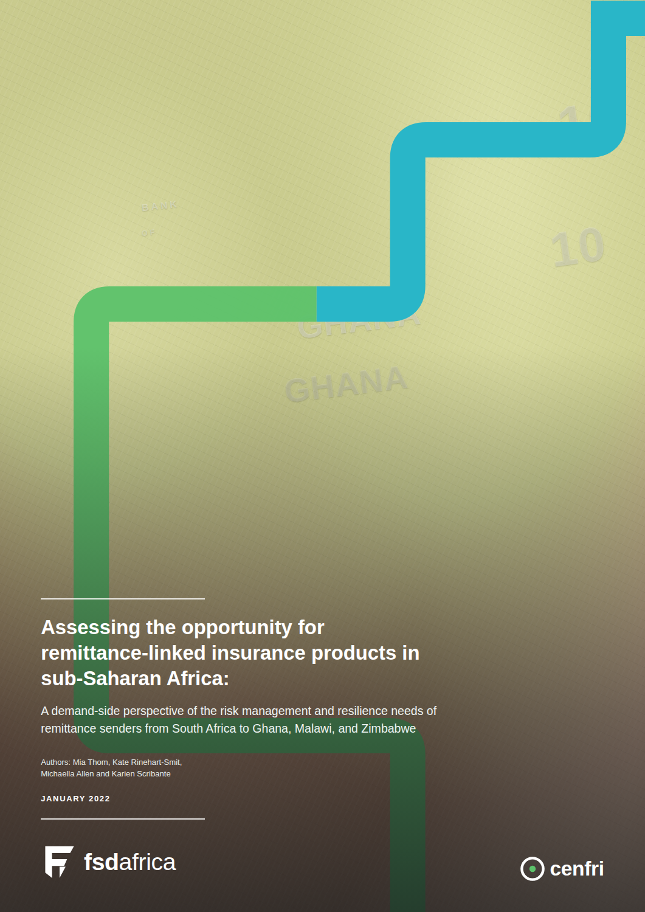10 10 BANK OF GHANA GHANA
Assessing the opportunity for remittance-linked insurance products in sub-Saharan Africa:
A demand-side perspective of the risk management and resilience needs of remittance senders from South Africa to Ghana, Malawi, and Zimbabwe
Authors: Mia Thom, Kate Rinehart-Smit,
Michaella Allen and Karien Scribante
JANUARY 2022
fsdafrica
cenfri